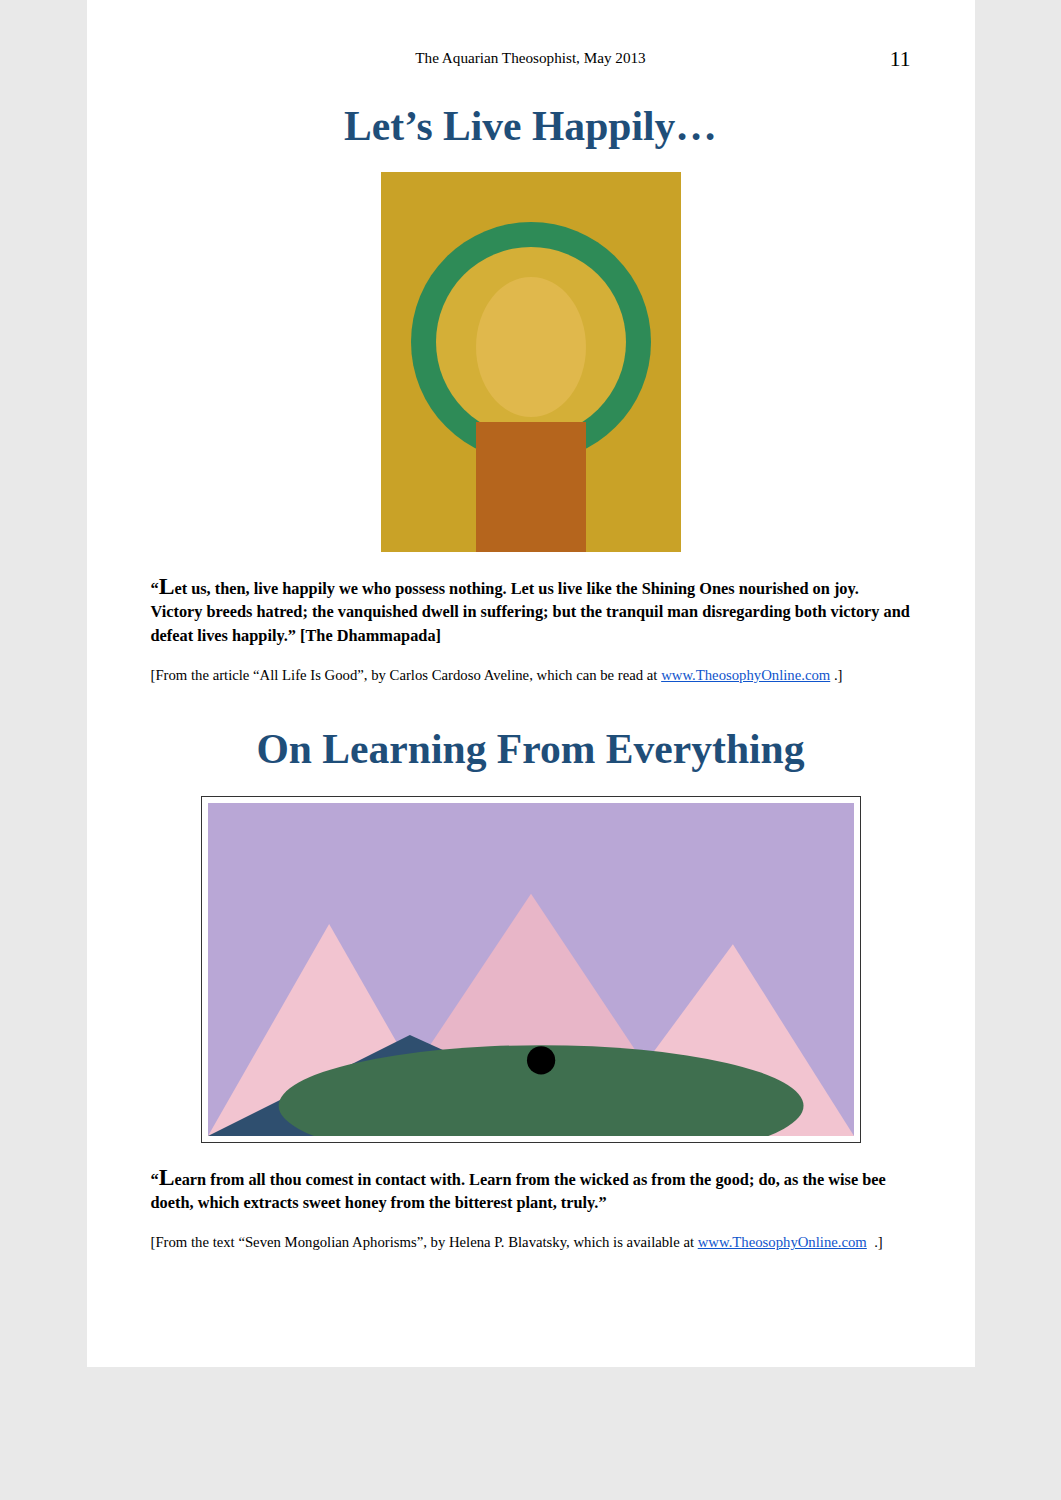The Aquarian Theosophist, May 2013 11
Let’s Live Happily…
“Let us, then, live happily we who possess nothing. Let us live like the Shining Ones nourished on joy. Victory breeds hatred; the vanquished dwell in suffering; but the tranquil man disregarding both victory and defeat lives happily.” [The Dhammapada]
[From the article “All Life Is Good”, by Carlos Cardoso Aveline, which can be read at www.TheosophyOnline.com .]
On Learning From Everything
“Learn from all thou comest in contact with. Learn from the wicked as from the good; do, as the wise bee doeth, which extracts sweet honey from the bitterest plant, truly.”
[From the text “Seven Mongolian Aphorisms”, by Helena P. Blavatsky, which is available at www.TheosophyOnline.com .]